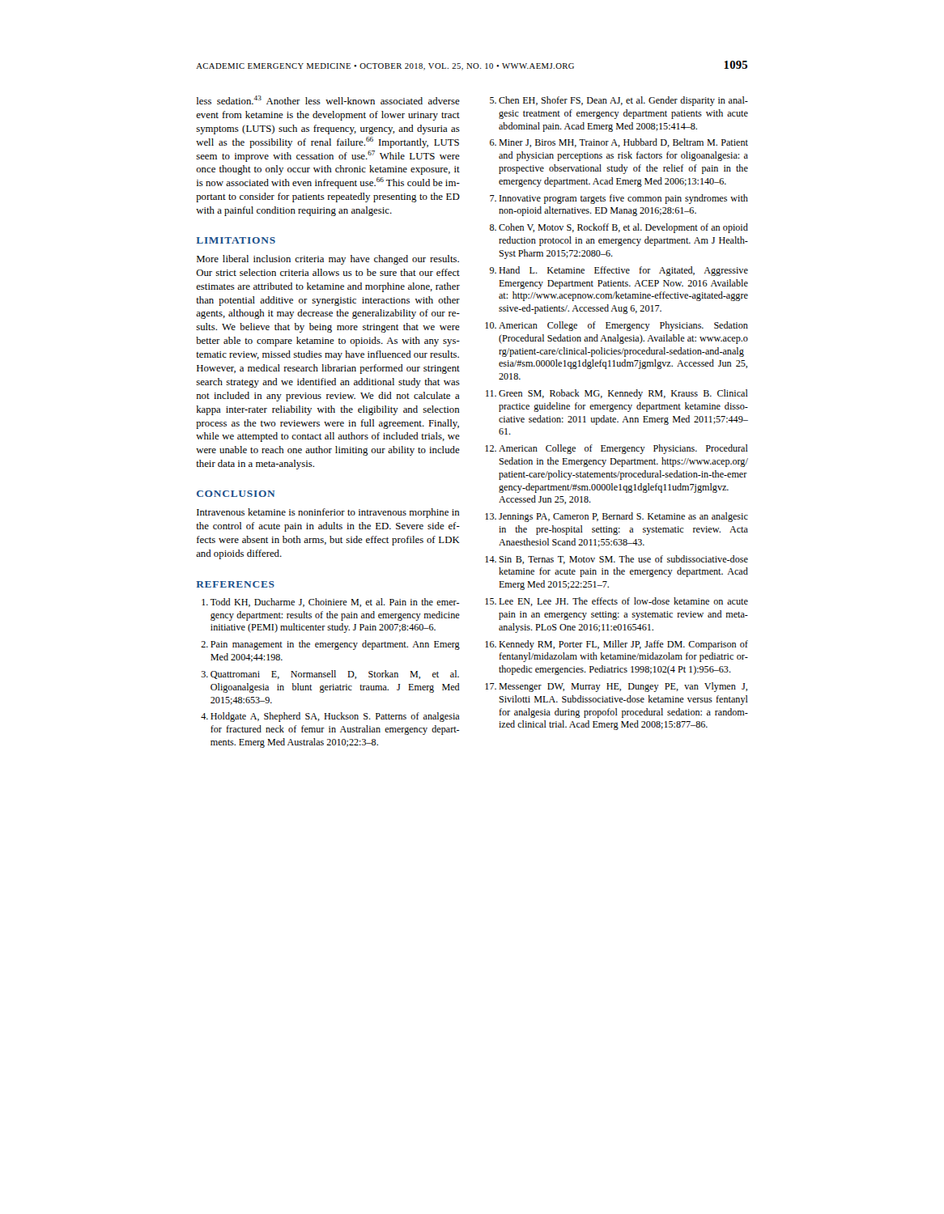Academic Emergency Medicine • October 2018, Vol. 25, No. 10 • www.aemj.org 1095
less sedation.43 Another less well-known associated adverse event from ketamine is the development of lower urinary tract symptoms (LUTS) such as frequency, urgency, and dysuria as well as the possibility of renal failure.66 Importantly, LUTS seem to improve with cessation of use.67 While LUTS were once thought to only occur with chronic ketamine exposure, it is now associated with even infrequent use.66 This could be important to consider for patients repeatedly presenting to the ED with a painful condition requiring an analgesic.
Limitations
More liberal inclusion criteria may have changed our results. Our strict selection criteria allows us to be sure that our effect estimates are attributed to ketamine and morphine alone, rather than potential additive or synergistic interactions with other agents, although it may decrease the generalizability of our results. We believe that by being more stringent that we were better able to compare ketamine to opioids. As with any systematic review, missed studies may have influenced our results. However, a medical research librarian performed our stringent search strategy and we identified an additional study that was not included in any previous review. We did not calculate a kappa inter-rater reliability with the eligibility and selection process as the two reviewers were in full agreement. Finally, while we attempted to contact all authors of included trials, we were unable to reach one author limiting our ability to include their data in a meta-analysis.
Conclusion
Intravenous ketamine is noninferior to intravenous morphine in the control of acute pain in adults in the ED. Severe side effects were absent in both arms, but side effect profiles of LDK and opioids differed.
References
Todd KH, Ducharme J, Choiniere M, et al. Pain in the emergency department: results of the pain and emergency medicine initiative (PEMI) multicenter study. J Pain 2007;8:460–6.
Pain management in the emergency department. Ann Emerg Med 2004;44:198.
Quattromani E, Normansell D, Storkan M, et al. Oligoanalgesia in blunt geriatric trauma. J Emerg Med 2015;48:653–9.
Holdgate A, Shepherd SA, Huckson S. Patterns of analgesia for fractured neck of femur in Australian emergency departments. Emerg Med Australas 2010;22:3–8.
Chen EH, Shofer FS, Dean AJ, et al. Gender disparity in analgesic treatment of emergency department patients with acute abdominal pain. Acad Emerg Med 2008;15:414–8.
Miner J, Biros MH, Trainor A, Hubbard D, Beltram M. Patient and physician perceptions as risk factors for oligoanalgesia: a prospective observational study of the relief of pain in the emergency department. Acad Emerg Med 2006;13:140–6.
Innovative program targets five common pain syndromes with non-opioid alternatives. ED Manag 2016;28:61–6.
Cohen V, Motov S, Rockoff B, et al. Development of an opioid reduction protocol in an emergency department. Am J Health-Syst Pharm 2015;72:2080–6.
Hand L. Ketamine Effective for Agitated, Aggressive Emergency Department Patients. ACEP Now. 2016 Available at: http://www.acepnow.com/ketamine-effective-agitated-aggressive-ed-patients/. Accessed Aug 6, 2017.
American College of Emergency Physicians. Sedation (Procedural Sedation and Analgesia). Available at: www.acep.org/patient-care/clinical-policies/procedural-sedation-and-analgesia/#sm.0000le1qg1dglefq11udm7jgmlgvz. Accessed Jun 25, 2018.
Green SM, Roback MG, Kennedy RM, Krauss B. Clinical practice guideline for emergency department ketamine dissociative sedation: 2011 update. Ann Emerg Med 2011;57:449–61.
American College of Emergency Physicians. Procedural Sedation in the Emergency Department. https://www.acep.org/patient-care/policy-statements/procedural-sedation-in-the-emergency-department/#sm.0000le1qg1dglefq11udm7jgmlgvz. Accessed Jun 25, 2018.
Jennings PA, Cameron P, Bernard S. Ketamine as an analgesic in the pre-hospital setting: a systematic review. Acta Anaesthesiol Scand 2011;55:638–43.
Sin B, Ternas T, Motov SM. The use of subdissociative-dose ketamine for acute pain in the emergency department. Acad Emerg Med 2015;22:251–7.
Lee EN, Lee JH. The effects of low-dose ketamine on acute pain in an emergency setting: a systematic review and meta-analysis. PLoS One 2016;11:e0165461.
Kennedy RM, Porter FL, Miller JP, Jaffe DM. Comparison of fentanyl/midazolam with ketamine/midazolam for pediatric orthopedic emergencies. Pediatrics 1998;102(4 Pt 1):956–63.
Messenger DW, Murray HE, Dungey PE, van Vlymen J, Sivilotti MLA. Subdissociative-dose ketamine versus fentanyl for analgesia during propofol procedural sedation: a randomized clinical trial. Acad Emerg Med 2008;15:877–86.